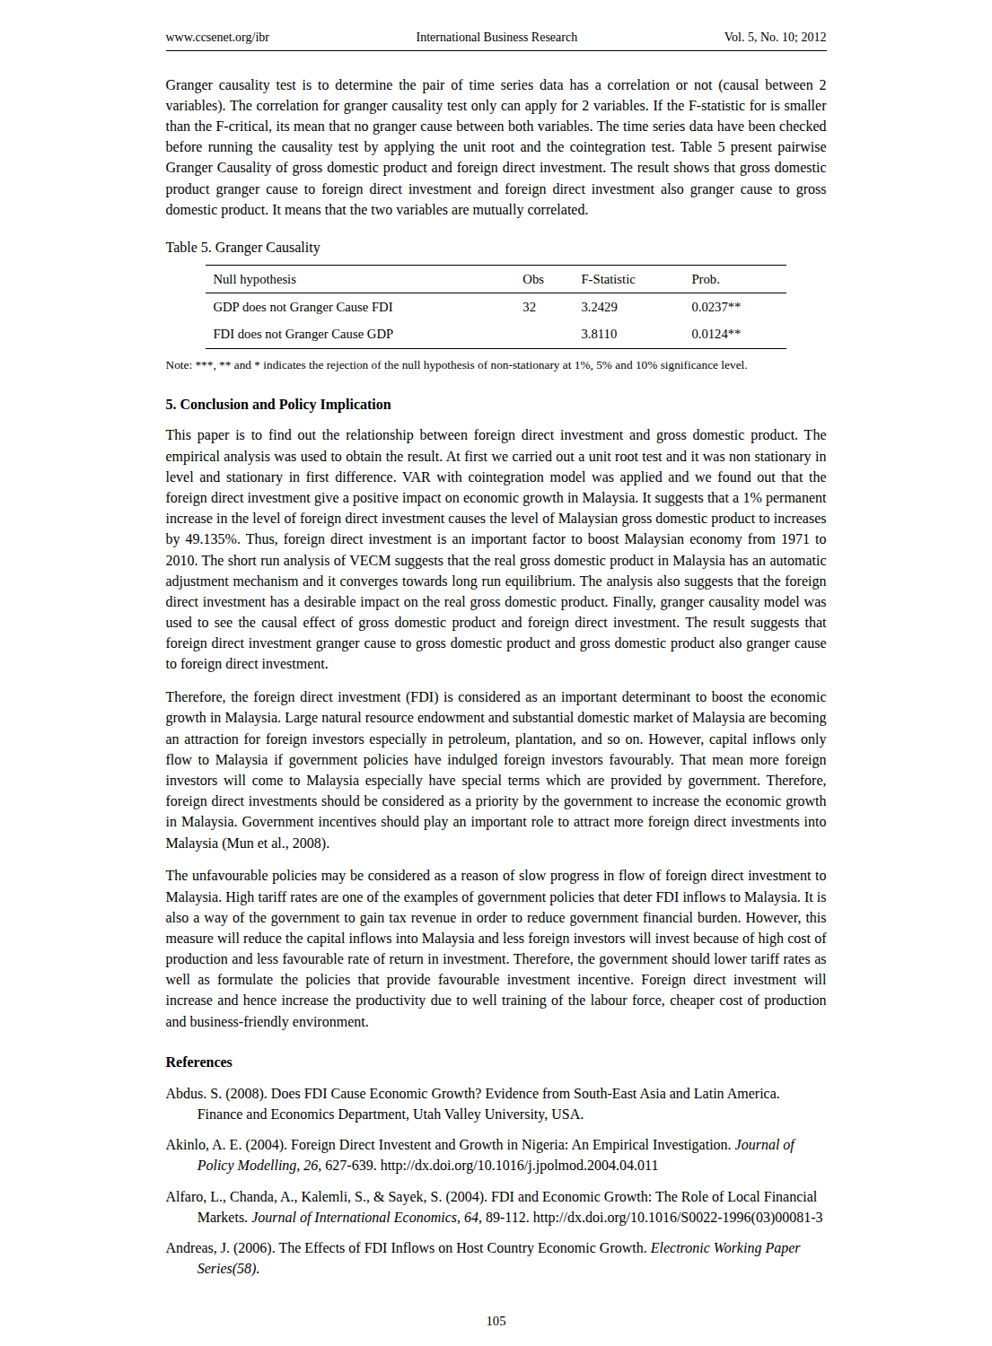www.ccsenet.org/ibr International Business Research Vol. 5, No. 10; 2012
Granger causality test is to determine the pair of time series data has a correlation or not (causal between 2 variables). The correlation for granger causality test only can apply for 2 variables. If the F-statistic for is smaller than the F-critical, its mean that no granger cause between both variables. The time series data have been checked before running the causality test by applying the unit root and the cointegration test. Table 5 present pairwise Granger Causality of gross domestic product and foreign direct investment. The result shows that gross domestic product granger cause to foreign direct investment and foreign direct investment also granger cause to gross domestic product. It means that the two variables are mutually correlated.
Table 5. Granger Causality
| Null hypothesis | Obs | F-Statistic | Prob. |
| --- | --- | --- | --- |
| GDP does not Granger Cause FDI | 32 | 3.2429 | 0.0237** |
| FDI does not Granger Cause GDP | | 3.8110 | 0.0124** |
Note: ***, ** and * indicates the rejection of the null hypothesis of non-stationary at 1%, 5% and 10% significance level.
5. Conclusion and Policy Implication
This paper is to find out the relationship between foreign direct investment and gross domestic product. The empirical analysis was used to obtain the result. At first we carried out a unit root test and it was non stationary in level and stationary in first difference. VAR with cointegration model was applied and we found out that the foreign direct investment give a positive impact on economic growth in Malaysia. It suggests that a 1% permanent increase in the level of foreign direct investment causes the level of Malaysian gross domestic product to increases by 49.135%. Thus, foreign direct investment is an important factor to boost Malaysian economy from 1971 to 2010. The short run analysis of VECM suggests that the real gross domestic product in Malaysia has an automatic adjustment mechanism and it converges towards long run equilibrium. The analysis also suggests that the foreign direct investment has a desirable impact on the real gross domestic product. Finally, granger causality model was used to see the causal effect of gross domestic product and foreign direct investment. The result suggests that foreign direct investment granger cause to gross domestic product and gross domestic product also granger cause to foreign direct investment.
Therefore, the foreign direct investment (FDI) is considered as an important determinant to boost the economic growth in Malaysia. Large natural resource endowment and substantial domestic market of Malaysia are becoming an attraction for foreign investors especially in petroleum, plantation, and so on. However, capital inflows only flow to Malaysia if government policies have indulged foreign investors favourably. That mean more foreign investors will come to Malaysia especially have special terms which are provided by government. Therefore, foreign direct investments should be considered as a priority by the government to increase the economic growth in Malaysia. Government incentives should play an important role to attract more foreign direct investments into Malaysia (Mun et al., 2008).
The unfavourable policies may be considered as a reason of slow progress in flow of foreign direct investment to Malaysia. High tariff rates are one of the examples of government policies that deter FDI inflows to Malaysia. It is also a way of the government to gain tax revenue in order to reduce government financial burden. However, this measure will reduce the capital inflows into Malaysia and less foreign investors will invest because of high cost of production and less favourable rate of return in investment. Therefore, the government should lower tariff rates as well as formulate the policies that provide favourable investment incentive. Foreign direct investment will increase and hence increase the productivity due to well training of the labour force, cheaper cost of production and business-friendly environment.
References
Abdus. S. (2008). Does FDI Cause Economic Growth? Evidence from South-East Asia and Latin America. Finance and Economics Department, Utah Valley University, USA.
Akinlo, A. E. (2004). Foreign Direct Investent and Growth in Nigeria: An Empirical Investigation. Journal of Policy Modelling, 26, 627-639. http://dx.doi.org/10.1016/j.jpolmod.2004.04.011
Alfaro, L., Chanda, A., Kalemli, S., & Sayek, S. (2004). FDI and Economic Growth: The Role of Local Financial Markets. Journal of International Economics, 64, 89-112. http://dx.doi.org/10.1016/S0022-1996(03)00081-3
Andreas, J. (2006). The Effects of FDI Inflows on Host Country Economic Growth. Electronic Working Paper Series(58).
105